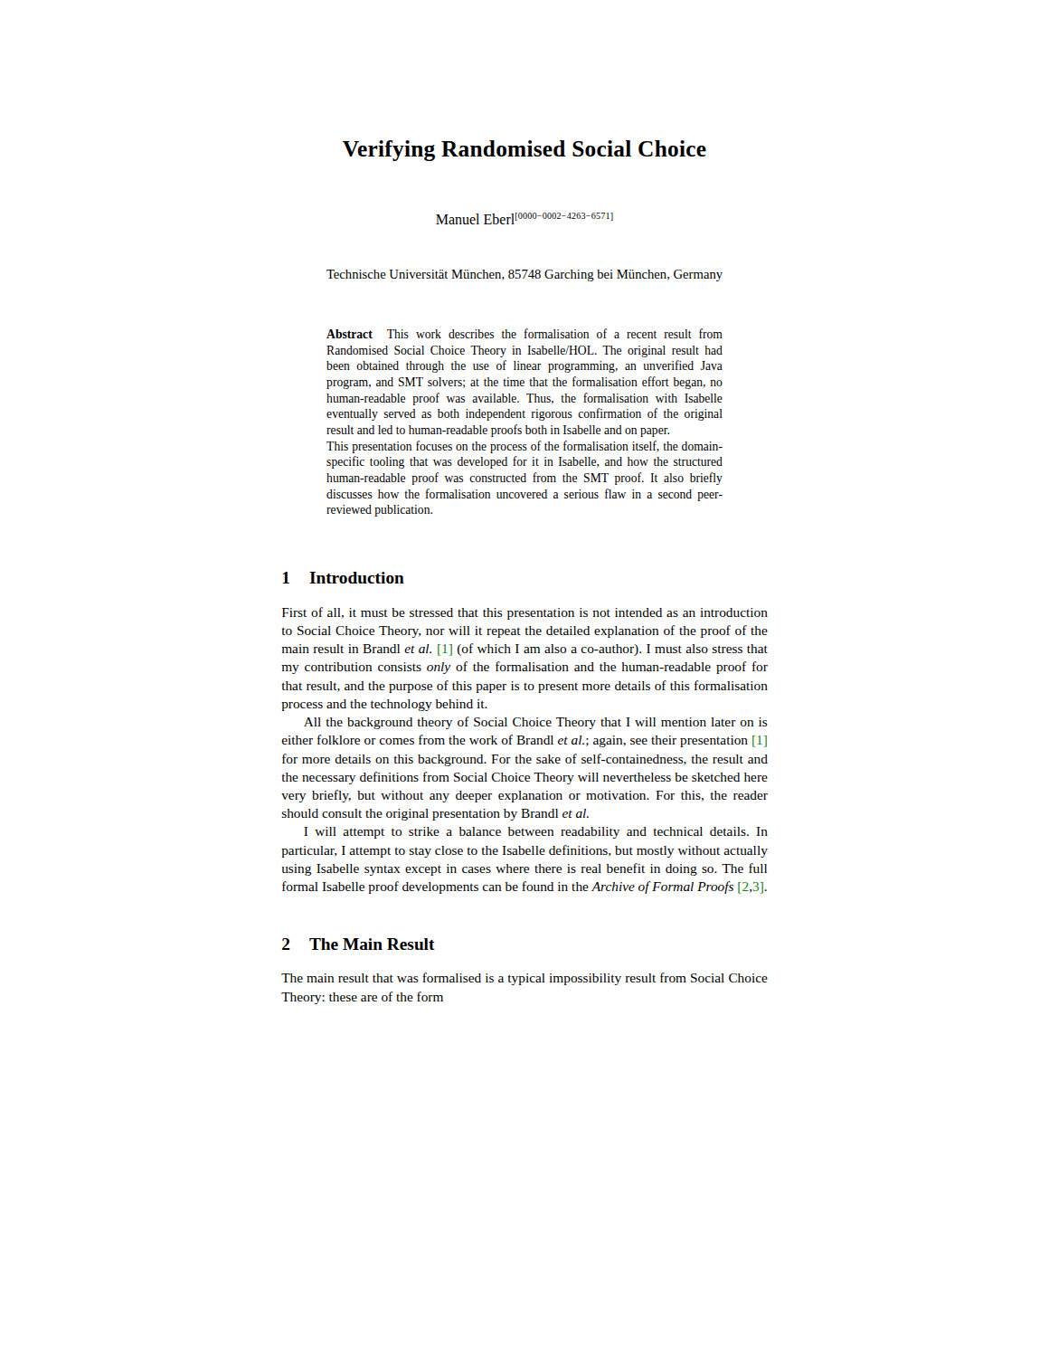Verifying Randomised Social Choice
Manuel Eberl[0000−0002−4263−6571]
Technische Universität München, 85748 Garching bei München, Germany
Abstract This work describes the formalisation of a recent result from Randomised Social Choice Theory in Isabelle/HOL. The original result had been obtained through the use of linear programming, an unverified Java program, and SMT solvers; at the time that the formalisation effort began, no human-readable proof was available. Thus, the formalisation with Isabelle eventually served as both independent rigorous confirmation of the original result and led to human-readable proofs both in Isabelle and on paper.
This presentation focuses on the process of the formalisation itself, the domain-specific tooling that was developed for it in Isabelle, and how the structured human-readable proof was constructed from the SMT proof. It also briefly discusses how the formalisation uncovered a serious flaw in a second peer-reviewed publication.
1 Introduction
First of all, it must be stressed that this presentation is not intended as an introduction to Social Choice Theory, nor will it repeat the detailed explanation of the proof of the main result in Brandl et al. [1] (of which I am also a co-author). I must also stress that my contribution consists only of the formalisation and the human-readable proof for that result, and the purpose of this paper is to present more details of this formalisation process and the technology behind it.
All the background theory of Social Choice Theory that I will mention later on is either folklore or comes from the work of Brandl et al.; again, see their presentation [1] for more details on this background. For the sake of self-containedness, the result and the necessary definitions from Social Choice Theory will nevertheless be sketched here very briefly, but without any deeper explanation or motivation. For this, the reader should consult the original presentation by Brandl et al.
I will attempt to strike a balance between readability and technical details. In particular, I attempt to stay close to the Isabelle definitions, but mostly without actually using Isabelle syntax except in cases where there is real benefit in doing so. The full formal Isabelle proof developments can be found in the Archive of Formal Proofs [2,3].
2 The Main Result
The main result that was formalised is a typical impossibility result from Social Choice Theory: these are of the form